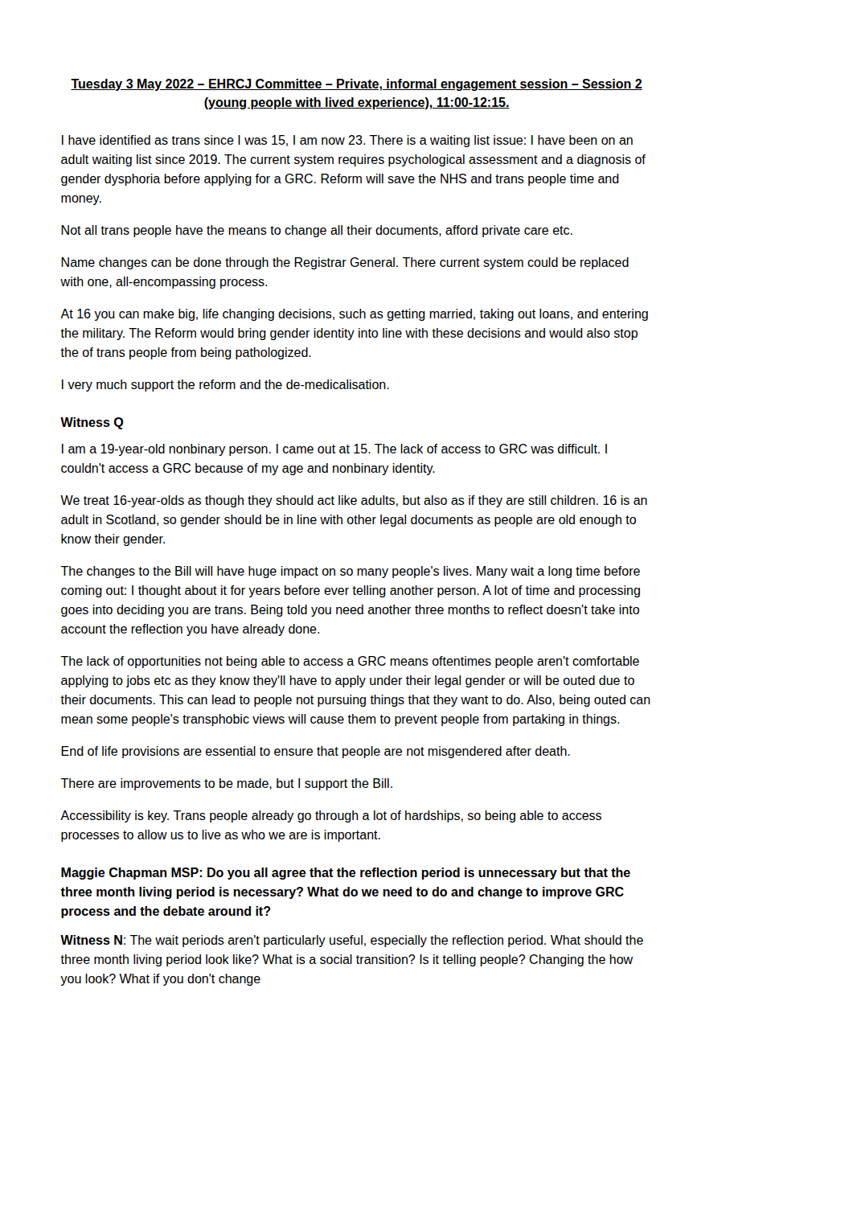Tuesday 3 May 2022 – EHRCJ Committee – Private, informal engagement session – Session 2 (young people with lived experience), 11:00-12:15.
I have identified as trans since I was 15, I am now 23. There is a waiting list issue: I have been on an adult waiting list since 2019. The current system requires psychological assessment and a diagnosis of gender dysphoria before applying for a GRC. Reform will save the NHS and trans people time and money.
Not all trans people have the means to change all their documents, afford private care etc.
Name changes can be done through the Registrar General. There current system could be replaced with one, all-encompassing process.
At 16 you can make big, life changing decisions, such as getting married, taking out loans, and entering the military. The Reform would bring gender identity into line with these decisions and would also stop the of trans people from being pathologized.
I very much support the reform and the de-medicalisation.
Witness Q
I am a 19-year-old nonbinary person. I came out at 15. The lack of access to GRC was difficult. I couldn't access a GRC because of my age and nonbinary identity.
We treat 16-year-olds as though they should act like adults, but also as if they are still children. 16 is an adult in Scotland, so gender should be in line with other legal documents as people are old enough to know their gender.
The changes to the Bill will have huge impact on so many people's lives. Many wait a long time before coming out: I thought about it for years before ever telling another person. A lot of time and processing goes into deciding you are trans. Being told you need another three months to reflect doesn't take into account the reflection you have already done.
The lack of opportunities not being able to access a GRC means oftentimes people aren't comfortable applying to jobs etc as they know they'll have to apply under their legal gender or will be outed due to their documents. This can lead to people not pursuing things that they want to do. Also, being outed can mean some people's transphobic views will cause them to prevent people from partaking in things.
End of life provisions are essential to ensure that people are not misgendered after death.
There are improvements to be made, but I support the Bill.
Accessibility is key. Trans people already go through a lot of hardships, so being able to access processes to allow us to live as who we are is important.
Maggie Chapman MSP: Do you all agree that the reflection period is unnecessary but that the three month living period is necessary? What do we need to do and change to improve GRC process and the debate around it?
Witness N: The wait periods aren't particularly useful, especially the reflection period. What should the three month living period look like? What is a social transition? Is it telling people? Changing the how you look? What if you don't change